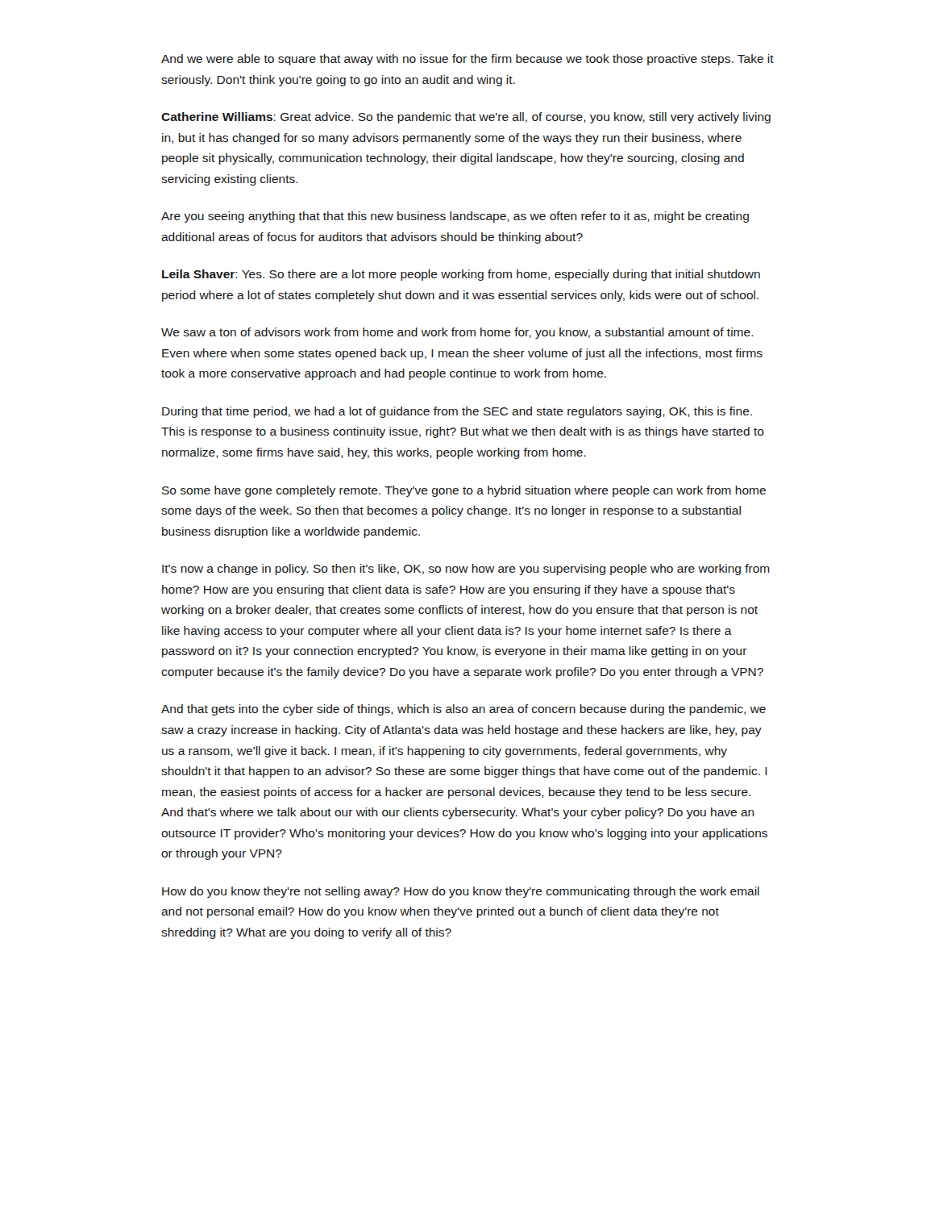And we were able to square that away with no issue for the firm because we took those proactive steps. Take it seriously. Don't think you're going to go into an audit and wing it.
Catherine Williams: Great advice. So the pandemic that we're all, of course, you know, still very actively living in, but it has changed for so many advisors permanently some of the ways they run their business, where people sit physically, communication technology, their digital landscape, how they're sourcing, closing and servicing existing clients.
Are you seeing anything that that this new business landscape, as we often refer to it as, might be creating additional areas of focus for auditors that advisors should be thinking about?
Leila Shaver: Yes. So there are a lot more people working from home, especially during that initial shutdown period where a lot of states completely shut down and it was essential services only, kids were out of school.
We saw a ton of advisors work from home and work from home for, you know, a substantial amount of time. Even where when some states opened back up, I mean the sheer volume of just all the infections, most firms took a more conservative approach and had people continue to work from home.
During that time period, we had a lot of guidance from the SEC and state regulators saying, OK, this is fine. This is response to a business continuity issue, right? But what we then dealt with is as things have started to normalize, some firms have said, hey, this works, people working from home.
So some have gone completely remote. They've gone to a hybrid situation where people can work from home some days of the week. So then that becomes a policy change. It's no longer in response to a substantial business disruption like a worldwide pandemic.
It's now a change in policy. So then it's like, OK, so now how are you supervising people who are working from home? How are you ensuring that client data is safe? How are you ensuring if they have a spouse that's working on a broker dealer, that creates some conflicts of interest, how do you ensure that that person is not like having access to your computer where all your client data is? Is your home internet safe? Is there a password on it? Is your connection encrypted? You know, is everyone in their mama like getting in on your computer because it's the family device? Do you have a separate work profile? Do you enter through a VPN?
And that gets into the cyber side of things, which is also an area of concern because during the pandemic, we saw a crazy increase in hacking. City of Atlanta's data was held hostage and these hackers are like, hey, pay us a ransom, we'll give it back. I mean, if it's happening to city governments, federal governments, why shouldn't it that happen to an advisor? So these are some bigger things that have come out of the pandemic. I mean, the easiest points of access for a hacker are personal devices, because they tend to be less secure. And that's where we talk about our with our clients cybersecurity. What's your cyber policy? Do you have an outsource IT provider? Who's monitoring your devices? How do you know who's logging into your applications or through your VPN?
How do you know they're not selling away? How do you know they're communicating through the work email and not personal email? How do you know when they've printed out a bunch of client data they're not shredding it? What are you doing to verify all of this?